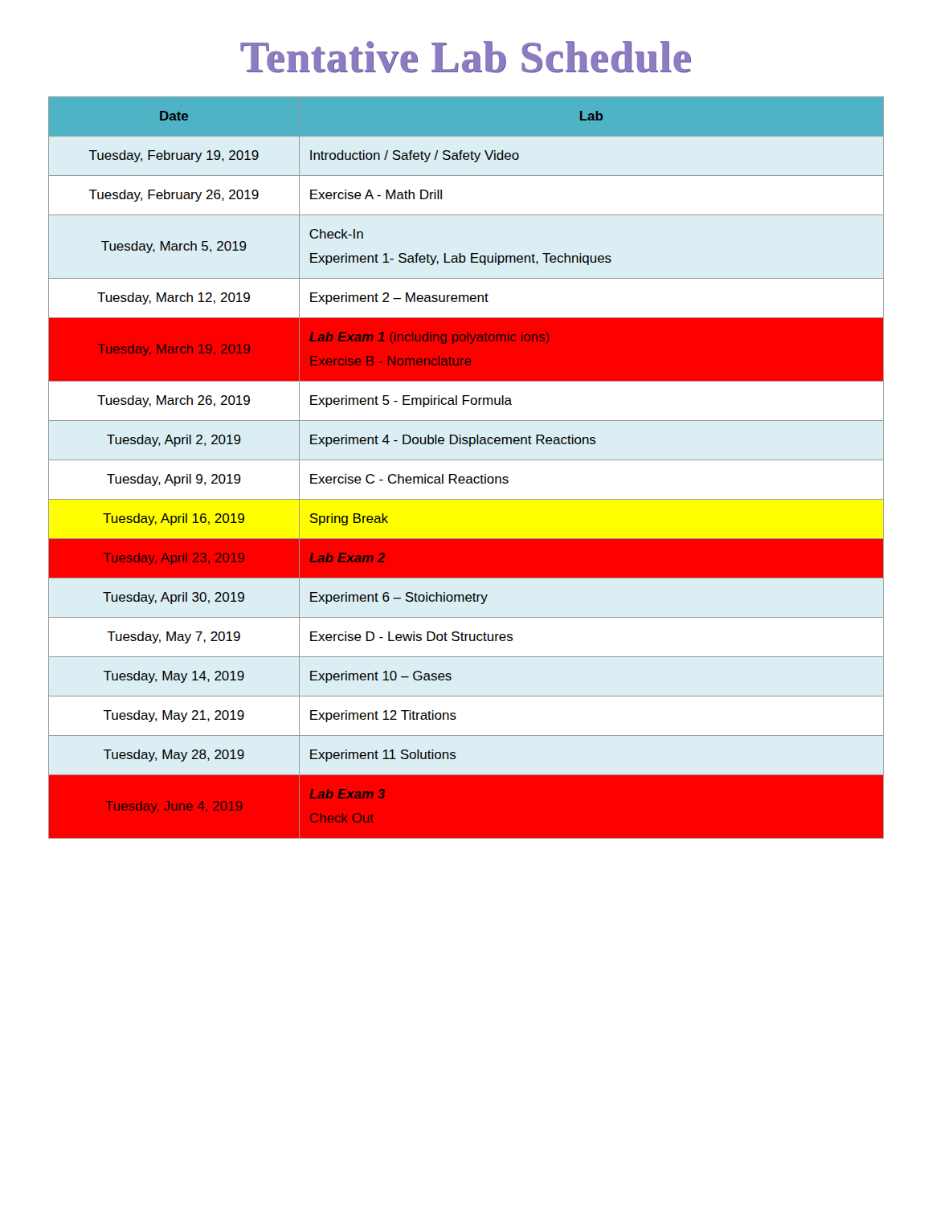Tentative Lab Schedule
| Date | Lab |
| --- | --- |
| Tuesday, February 19, 2019 | Introduction / Safety / Safety Video |
| Tuesday, February 26, 2019 | Exercise A - Math Drill |
| Tuesday, March 5, 2019 | Check-In Experiment 1- Safety, Lab Equipment, Techniques |
| Tuesday, March 12, 2019 | Experiment 2 – Measurement |
| Tuesday, March 19, 2019 | Lab Exam 1 (including polyatomic ions) Exercise B - Nomenclature |
| Tuesday, March 26, 2019 | Experiment 5 - Empirical Formula |
| Tuesday, April 2, 2019 | Experiment 4 - Double Displacement Reactions |
| Tuesday, April 9, 2019 | Exercise C - Chemical Reactions |
| Tuesday, April 16, 2019 | Spring Break |
| Tuesday, April 23, 2019 | Lab Exam 2 |
| Tuesday, April 30, 2019 | Experiment 6 – Stoichiometry |
| Tuesday, May 7, 2019 | Exercise D - Lewis Dot Structures |
| Tuesday, May 14, 2019 | Experiment 10 – Gases |
| Tuesday, May 21, 2019 | Experiment 12 Titrations |
| Tuesday, May 28, 2019 | Experiment 11 Solutions |
| Tuesday, June 4, 2019 | Lab Exam 3 Check Out |